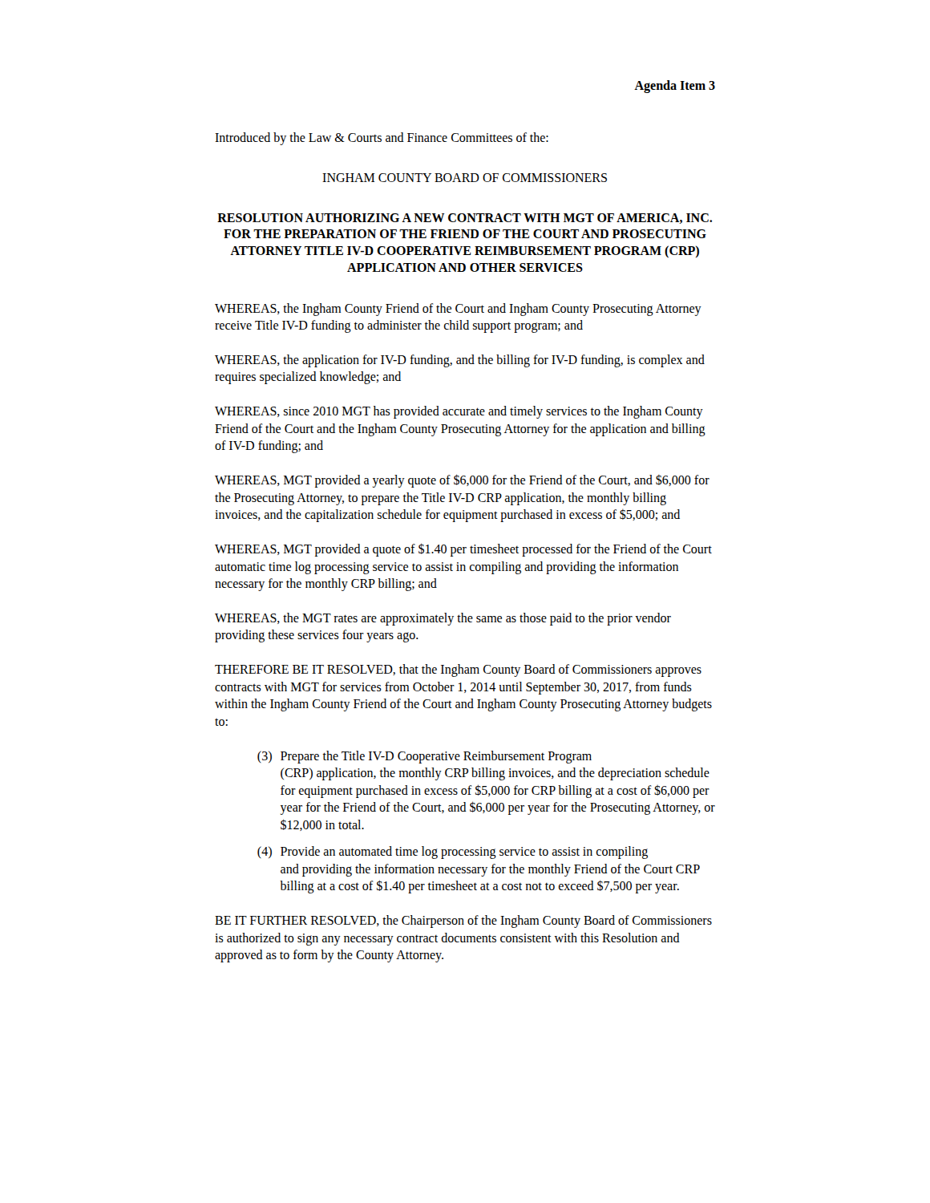Agenda Item 3
Introduced by the Law & Courts and Finance Committees of the:
INGHAM COUNTY BOARD OF COMMISSIONERS
RESOLUTION AUTHORIZING A NEW CONTRACT WITH MGT OF AMERICA, INC. FOR THE PREPARATION OF THE FRIEND OF THE COURT AND PROSECUTING ATTORNEY TITLE IV-D COOPERATIVE REIMBURSEMENT PROGRAM (CRP) APPLICATION AND OTHER SERVICES
WHEREAS, the Ingham County Friend of the Court and Ingham County Prosecuting Attorney receive Title IV-D funding to administer the child support program; and
WHEREAS, the application for IV-D funding, and the billing for IV-D funding, is complex and requires specialized knowledge; and
WHEREAS, since 2010 MGT has provided accurate and timely services to the Ingham County Friend of the Court and the Ingham County Prosecuting Attorney for the application and billing of IV-D funding; and
WHEREAS, MGT provided a yearly quote of $6,000 for the Friend of the Court, and $6,000 for the Prosecuting Attorney, to prepare the Title IV-D CRP application, the monthly billing invoices, and the capitalization schedule for equipment purchased in excess of $5,000; and
WHEREAS, MGT provided a quote of $1.40 per timesheet processed for the Friend of the Court automatic time log processing service to assist in compiling and providing the information necessary for the monthly CRP billing; and
WHEREAS, the MGT rates are approximately the same as those paid to the prior vendor providing these services four years ago.
THEREFORE BE IT RESOLVED, that the Ingham County Board of Commissioners approves contracts with MGT for services from October 1, 2014 until September 30, 2017, from funds within the Ingham County Friend of the Court and Ingham County Prosecuting Attorney budgets to:
(3) Prepare the Title IV-D Cooperative Reimbursement Program
(CRP) application, the monthly CRP billing invoices, and the depreciation schedule for equipment purchased in excess of $5,000 for CRP billing at a cost of $6,000 per year for the Friend of the Court, and $6,000 per year for the Prosecuting Attorney, or $12,000 in total.
(4) Provide an automated time log processing service to assist in compiling
and providing the information necessary for the monthly Friend of the Court CRP billing at a cost of $1.40 per timesheet at a cost not to exceed $7,500 per year.
BE IT FURTHER RESOLVED, the Chairperson of the Ingham County Board of Commissioners is authorized to sign any necessary contract documents consistent with this Resolution and approved as to form by the County Attorney.